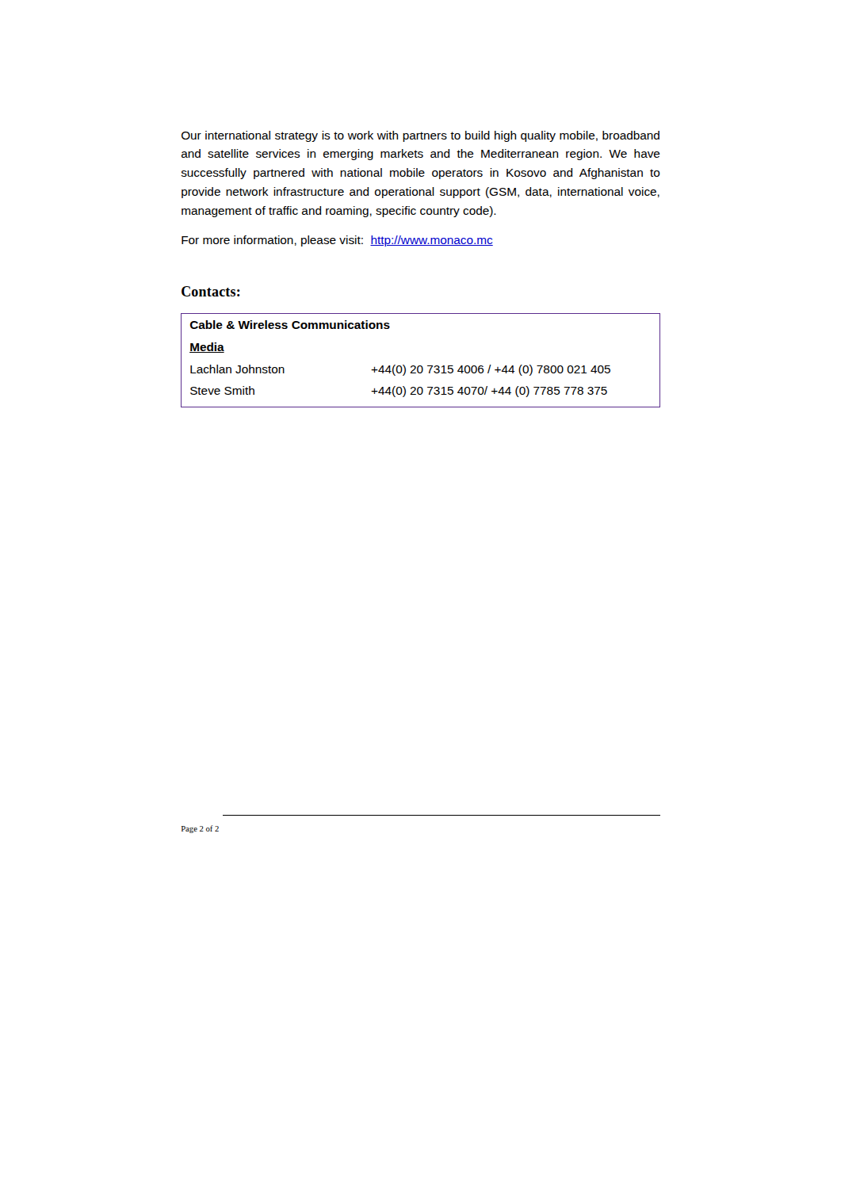Our international strategy is to work with partners to build high quality mobile, broadband and satellite services in emerging markets and the Mediterranean region. We have successfully partnered with national mobile operators in Kosovo and Afghanistan to provide network infrastructure and operational support (GSM, data, international voice, management of traffic and roaming, specific country code).
For more information, please visit: http://www.monaco.mc
Contacts:
| Cable & Wireless Communications |
| Media |
| Lachlan Johnston | +44(0) 20 7315 4006 / +44 (0) 7800 021 405 |
| Steve Smith | +44(0) 20 7315 4070/ +44 (0) 7785 778 375 |
Page 2 of 2